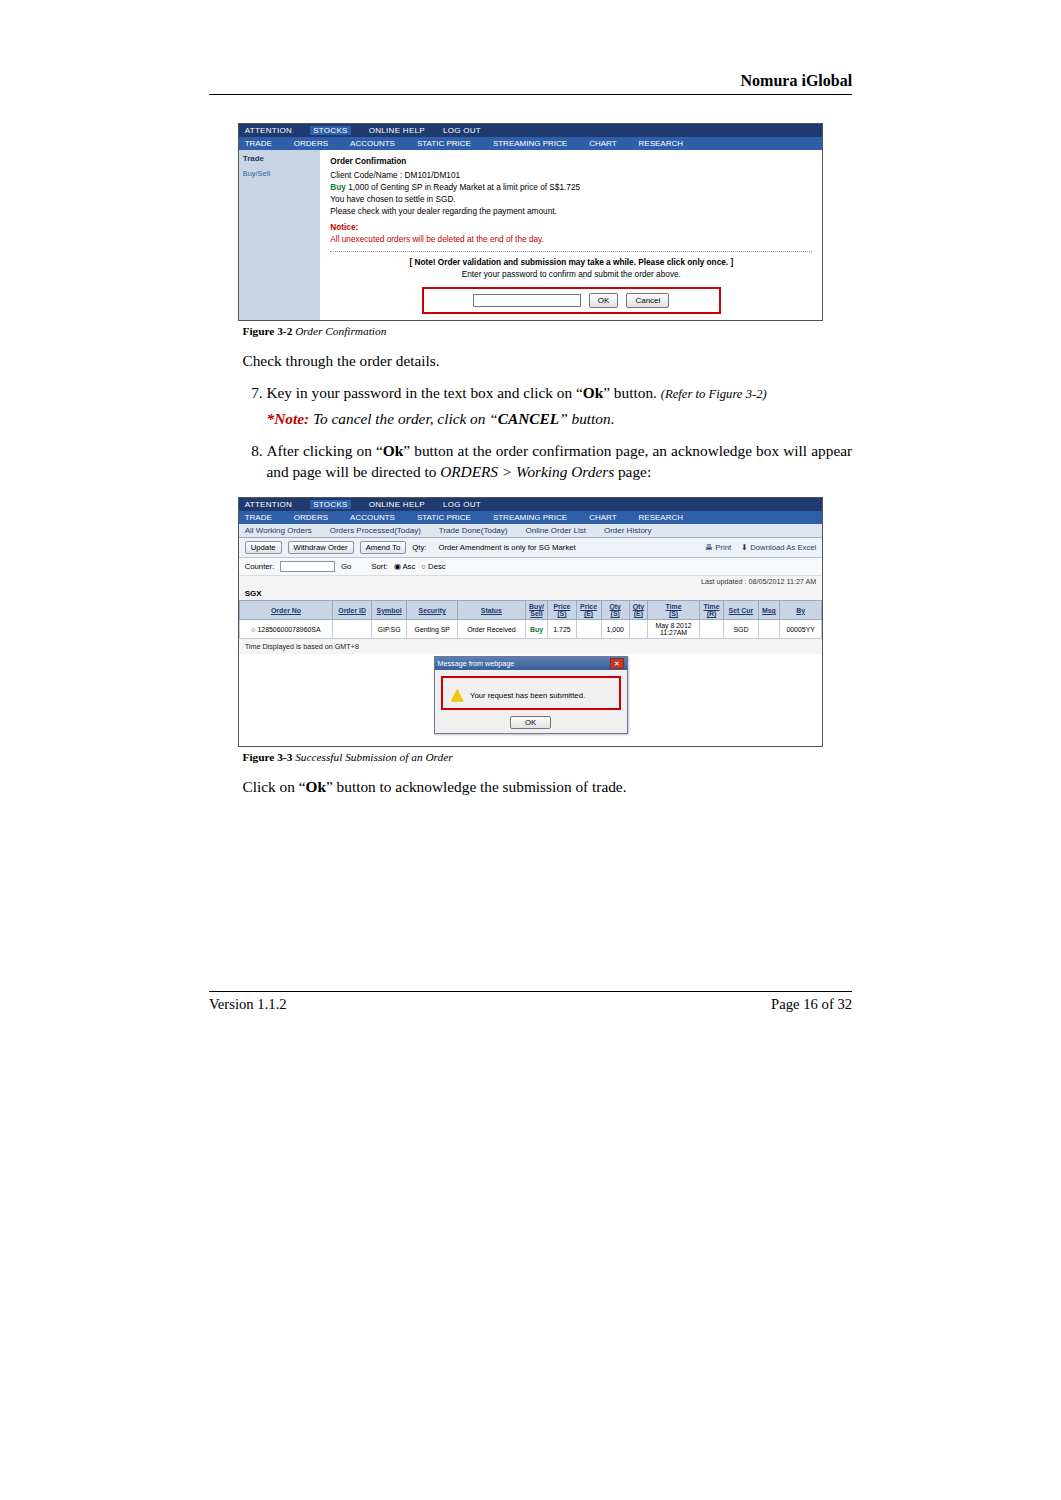Nomura iGlobal
ATTENTION STOCKS ONLINE HELP LOG OUT
TRADE ORDERS ACCOUNTS STATIC PRICE STREAMING PRICE CHART RESEARCH
Trade
Buy/Sell
Order Confirmation
Client Code/Name : DM101/DM101
Buy 1,000 of Genting SP in Ready Market at a limit price of S$1.725
You have chosen to settle in SGD.
Please check with your dealer regarding the payment amount.
Notice:
All unexecuted orders will be deleted at the end of the day.
[ Note! Order validation and submission may take a while. Please click only once. ]
Enter your password to confirm and submit the order above.
OK Cancel
Figure 3-2 Order Confirmation
Check through the order details.
Key in your password in the text box and click on “Ok” button. (Refer to Figure 3-2)
*Note: To cancel the order, click on “CANCEL” button.
After clicking on “Ok” button at the order confirmation page, an acknowledge box will appear and page will be directed to ORDERS > Working Orders page:
ATTENTION STOCKS ONLINE HELP LOG OUT
TRADE ORDERS ACCOUNTS STATIC PRICE STREAMING PRICE CHART RESEARCH
All Working Orders Orders Processed(Today) Trade Done(Today) Online Order List Order History
Update Withdraw Order Amend To Qty: Order Amendment is only for SG Market 🖶 Print ⬇ Download As Excel
Counter: Go Sort: ◉ Asc ○ Desc
Last updated : 08/05/2012 11:27 AM
SGX
| Order No | Order ID | Symbol | Security | Status | Buy/ Sell | Price (S) | Price (E) | Qty (S) | Qty (E) | Time (S) | Time (R) | Set Cur | Msg | By |
| --- | --- | --- | --- | --- | --- | --- | --- | --- | --- | --- | --- | --- | --- | --- |
| ○ 12850600078960SA | | GIP.SG | Genting SP | Order Received | Buy | 1.725 | | 1,000 | | May 8 2012 11:27AM | | SGD | | 00005YY |
Time Displayed is based on GMT+8
Message from webpage ✕
Your request has been submitted.
OK
Figure 3-3 Successful Submission of an Order
Click on “Ok” button to acknowledge the submission of trade.
Version 1.1.2 Page 16 of 32